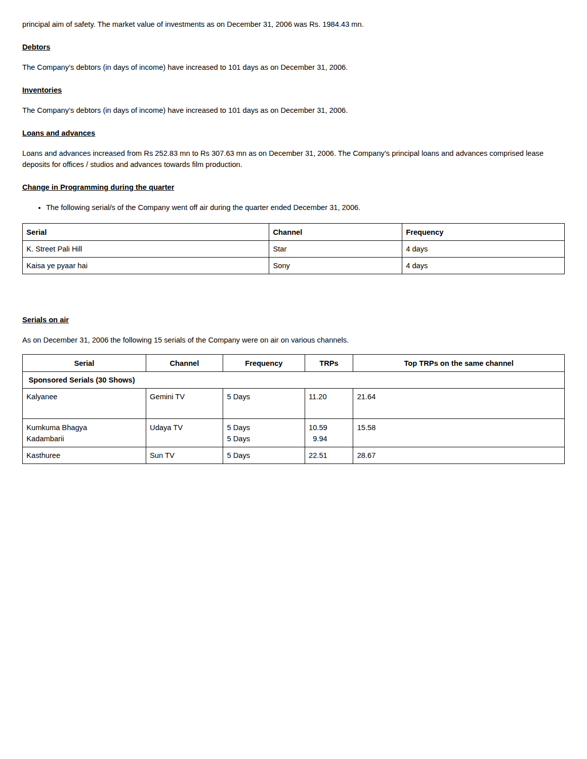principal aim of safety. The market value of investments as on December 31, 2006 was Rs. 1984.43 mn.
Debtors
The Company’s debtors (in days of income) have increased to 101 days as on December 31, 2006.
Inventories
The Company’s debtors (in days of income) have increased to 101 days as on December 31, 2006.
Loans and advances
Loans and advances increased from Rs 252.83 mn to Rs 307.63 mn as on December 31, 2006. The Company’s principal loans and advances comprised lease deposits for offices / studios and advances towards film production.
Change in Programming during the quarter
The following serial/s of the Company went off air during the quarter ended December 31, 2006.
| Serial | Channel | Frequency |
| --- | --- | --- |
| K. Street Pali Hill | Star | 4 days |
| Kaisa ye pyaar hai | Sony | 4 days |
Serials on air
As on December 31, 2006 the following 15 serials of the Company were on air on various channels.
| Serial | Channel | Frequency | TRPs | Top TRPs on the same channel |
| --- | --- | --- | --- | --- |
| Sponsored Serials (30 Shows) |
| Kalyanee | Gemini TV | 5 Days | 11.20 | 21.64 |
| Kumkuma Bhagya Kadambarii | Udaya TV | 5 Days 5 Days | 10.59 9.94 | 15.58 |
| Kasthuree | Sun TV | 5 Days | 22.51 | 28.67 |